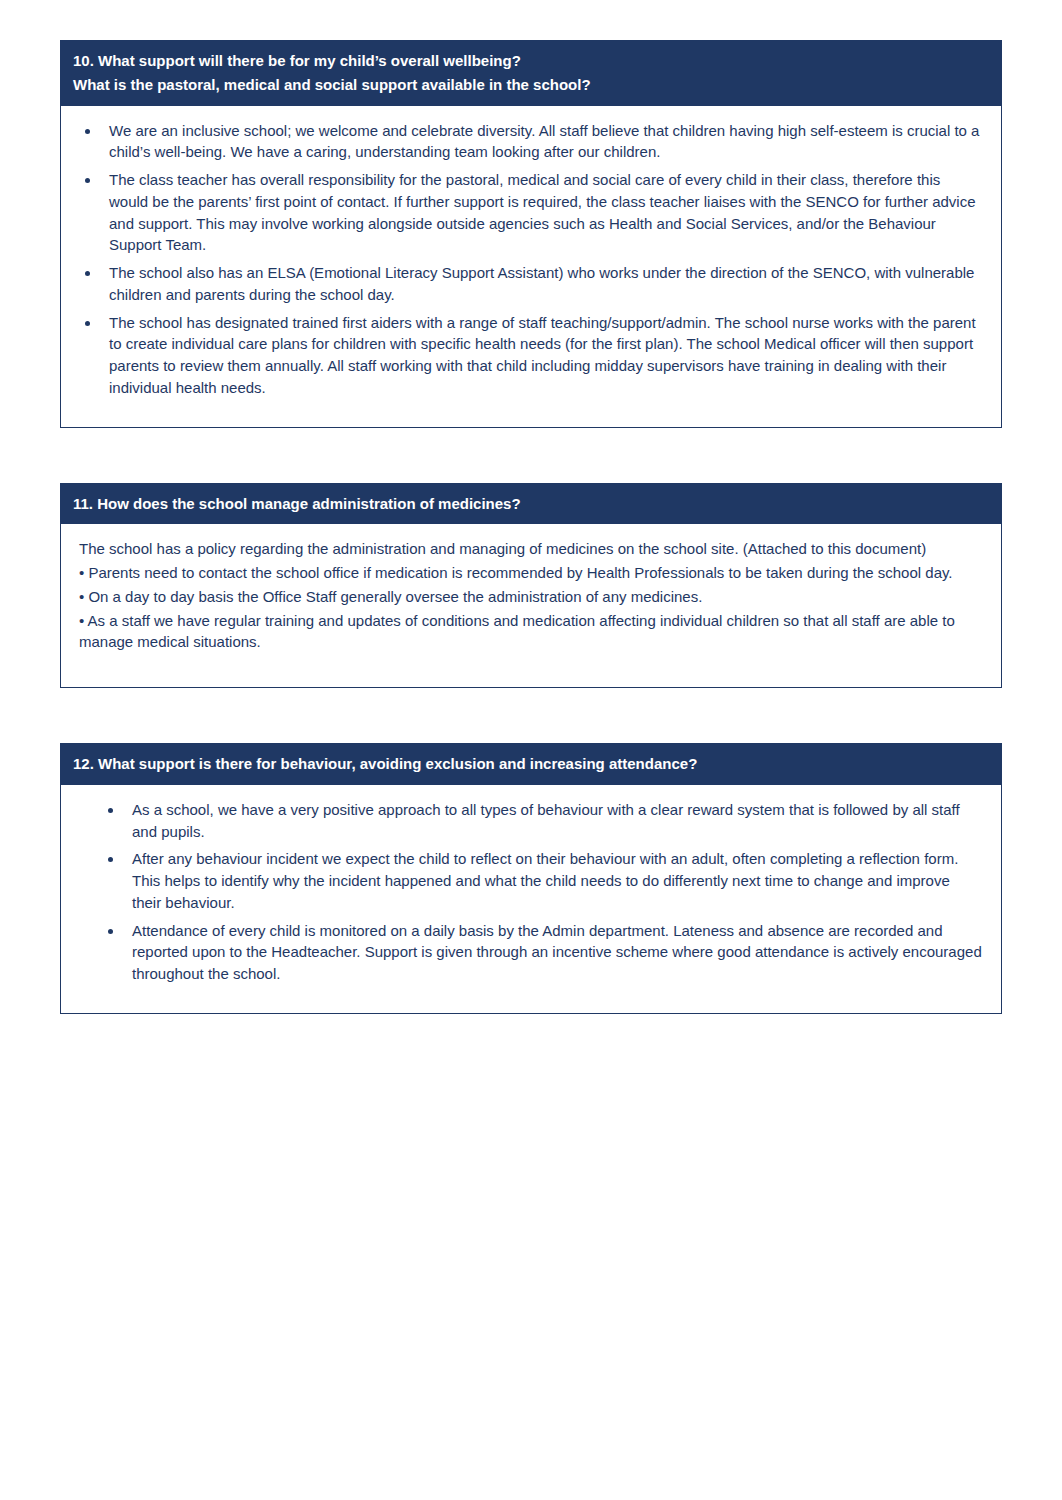10. What support will there be for my child’s overall wellbeing?
What is the pastoral, medical and social support available in the school?
We are an inclusive school; we welcome and celebrate diversity. All staff believe that children having high self-esteem is crucial to a child’s well-being. We have a caring, understanding team looking after our children.
The class teacher has overall responsibility for the pastoral, medical and social care of every child in their class, therefore this would be the parents’ first point of contact. If further support is required, the class teacher liaises with the SENCO for further advice and support. This may involve working alongside outside agencies such as Health and Social Services, and/or the Behaviour Support Team.
The school also has an ELSA (Emotional Literacy Support Assistant) who works under the direction of the SENCO, with vulnerable children and parents during the school day.
The school has designated trained first aiders with a range of staff teaching/support/admin. The school nurse works with the parent to create individual care plans for children with specific health needs (for the first plan). The school Medical officer will then support parents to review them annually. All staff working with that child including midday supervisors have training in dealing with their individual health needs.
11. How does the school manage administration of medicines?
The school has a policy regarding the administration and managing of medicines on the school site. (Attached to this document)
• Parents need to contact the school office if medication is recommended by Health Professionals to be taken during the school day.
• On a day to day basis the Office Staff generally oversee the administration of any medicines.
• As a staff we have regular training and updates of conditions and medication affecting individual children so that all staff are able to manage medical situations.
12. What support is there for behaviour, avoiding exclusion and increasing attendance?
As a school, we have a very positive approach to all types of behaviour with a clear reward system that is followed by all staff and pupils.
After any behaviour incident we expect the child to reflect on their behaviour with an adult, often completing a reflection form. This helps to identify why the incident happened and what the child needs to do differently next time to change and improve their behaviour.
Attendance of every child is monitored on a daily basis by the Admin department. Lateness and absence are recorded and reported upon to the Headteacher. Support is given through an incentive scheme where good attendance is actively encouraged throughout the school.